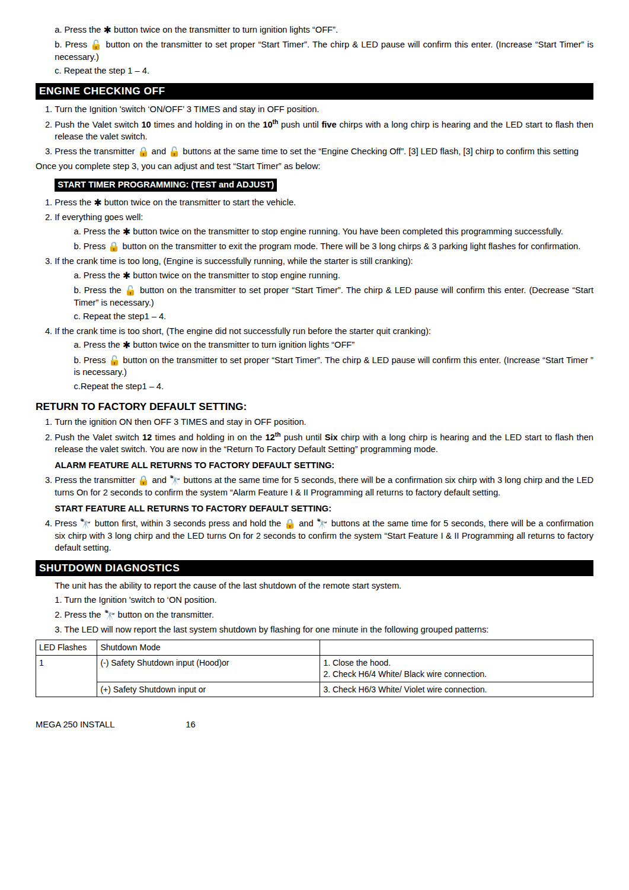a. Press the ✱ button twice on the transmitter to turn ignition lights “OFF”.
b. Press 🔓 button on the transmitter to set proper “Start Timer”. The chirp & LED pause will confirm this enter. (Increase “Start Timer” is necessary.)
c. Repeat the step 1 – 4.
ENGINE CHECKING OFF
Turn the Ignition 'switch ‘ON/OFF’ 3 TIMES and stay in OFF position.
Push the Valet switch 10 times and holding in on the 10th push until five chirps with a long chirp is hearing and the LED start to flash then release the valet switch.
Press the transmitter 🔒 and 🔓 buttons at the same time to set the “Engine Checking Off”. [3] LED flash, [3] chirp to confirm this setting
Once you complete step 3, you can adjust and test “Start Timer” as below:
START TIMER PROGRAMMING: (TEST and ADJUST)
Press the ✱ button twice on the transmitter to start the vehicle.
If everything goes well:
a. Press the ✱ button twice on the transmitter to stop engine running. You have been completed this programming successfully.
b. Press 🔒 button on the transmitter to exit the program mode. There will be 3 long chirps & 3 parking light flashes for confirmation.
If the crank time is too long, (Engine is successfully running, while the starter is still cranking):
a. Press the ✱ button twice on the transmitter to stop engine running.
b. Press the 🔓 button on the transmitter to set proper “Start Timer”. The chirp & LED pause will confirm this enter. (Decrease “Start Timer” is necessary.)
c. Repeat the step1 – 4.
If the crank time is too short, (The engine did not successfully run before the starter quit cranking):
a. Press the ✱ button twice on the transmitter to turn ignition lights “OFF”
b. Press 🔓 button on the transmitter to set proper “Start Timer”. The chirp & LED pause will confirm this enter. (Increase “Start Timer ” is necessary.)
c.Repeat the step1 – 4.
RETURN TO FACTORY DEFAULT SETTING:
Turn the ignition ON then OFF 3 TIMES and stay in OFF position.
Push the Valet switch 12 times and holding in on the 12th push until Six chirp with a long chirp is hearing and the LED start to flash then release the valet switch. You are now in the “Return To Factory Default Setting” programming mode.
ALARM FEATURE ALL RETURNS TO FACTORY DEFAULT SETTING:
Press the transmitter 🔒 and 🔭 buttons at the same time for 5 seconds, there will be a confirmation six chirp with 3 long chirp and the LED turns On for 2 seconds to confirm the system “Alarm Feature I & II Programming all returns to factory default setting.
START FEATURE ALL RETURNS TO FACTORY DEFAULT SETTING:
Press 🔭 button first, within 3 seconds press and hold the 🔒 and 🔭 buttons at the same time for 5 seconds, there will be a confirmation six chirp with 3 long chirp and the LED turns On for 2 seconds to confirm the system “Start Feature I & II Programming all returns to factory default setting.
SHUTDOWN DIAGNOSTICS
The unit has the ability to report the cause of the last shutdown of the remote start system.
1. Turn the Ignition 'switch to ‘ON position.
2. Press the 🔭 button on the transmitter.
3. The LED will now report the last system shutdown by flashing for one minute in the following grouped patterns:
| LED Flashes | Shutdown Mode | |
| --- | --- | --- |
| 1 | (-) Safety Shutdown input (Hood)or | 1. Close the hood. 2. Check H6/4 White/ Black wire connection. |
| (+) Safety Shutdown input or | 3. Check H6/3 White/ Violet wire connection. |
MEGA 250 INSTALL 16